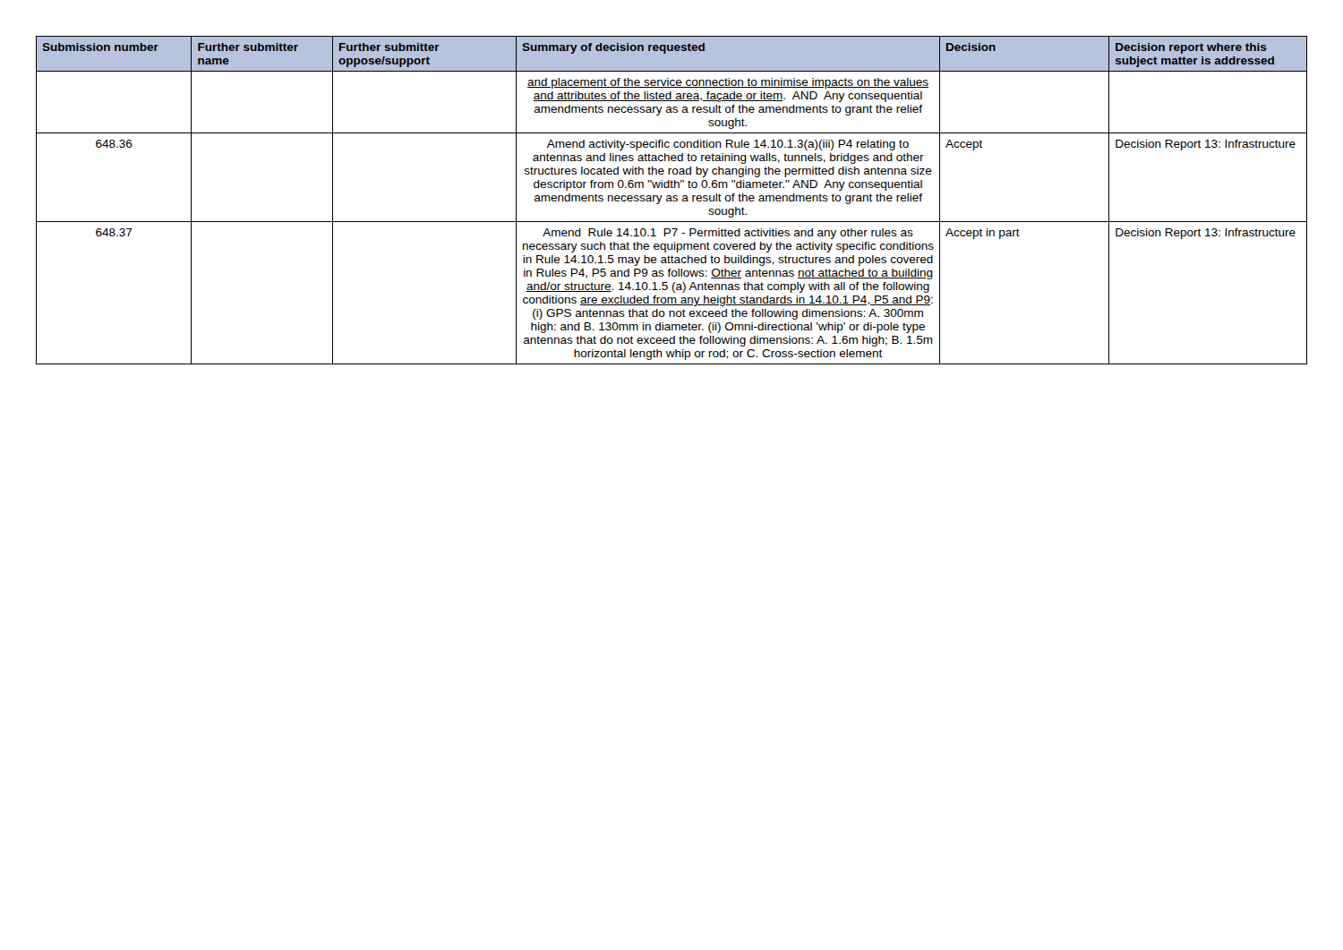| Submission number | Further submitter name | Further submitter oppose/support | Summary of decision requested | Decision | Decision report where this subject matter is addressed |
| --- | --- | --- | --- | --- | --- |
| | | | and placement of the service connection to minimise impacts on the values and attributes of the listed area, façade or item . AND Any consequential amendments necessary as a result of the amendments to grant the relief sought. | | |
| 648.36 | | | Amend activity-specific condition Rule 14.10.1.3(a)(iii) P4 relating to antennas and lines attached to retaining walls, tunnels, bridges and other structures located with the road by changing the permitted dish antenna size descriptor from 0.6m "width" to 0.6m "diameter." AND Any consequential amendments necessary as a result of the amendments to grant the relief sought. | Accept | Decision Report 13: Infrastructure |
| 648.37 | | | Amend Rule 14.10.1 P7 - Permitted activities and any other rules as necessary such that the equipment covered by the activity specific conditions in Rule 14.10.1.5 may be attached to buildings, structures and poles covered in Rules P4, P5 and P9 as follows: Other antennas not attached to a building and/or structure . 14.10.1.5 (a) Antennas that comply with all of the following conditions are excluded from any height standards in 14.10.1 P4, P5 and P9 : (i) GPS antennas that do not exceed the following dimensions: A. 300mm high: and B. 130mm in diameter. (ii) Omni-directional 'whip' or di-pole type antennas that do not exceed the following dimensions: A. 1.6m high; B. 1.5m horizontal length whip or rod; or C. Cross-section element | Accept in part | Decision Report 13: Infrastructure |